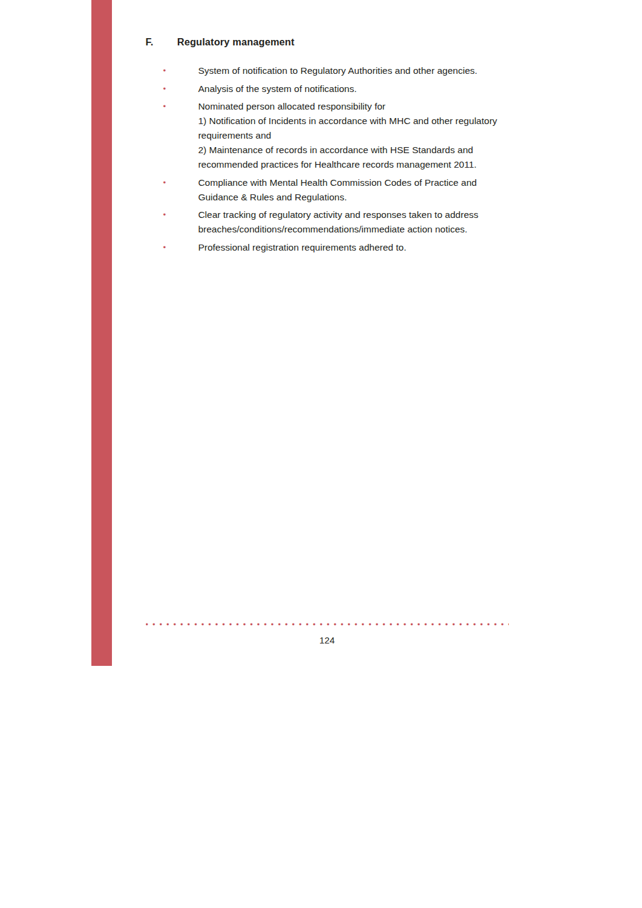F. Regulatory management
System of notification to Regulatory Authorities and other agencies.
Analysis of the system of notifications.
Nominated person allocated responsibility for 1) Notification of Incidents in accordance with MHC and other regulatory requirements and 2) Maintenance of records in accordance with HSE Standards and recommended practices for Healthcare records management 2011.
Compliance with Mental Health Commission Codes of Practice and Guidance & Rules and Regulations.
Clear tracking of regulatory activity and responses taken to address breaches/conditions/recommendations/immediate action notices.
Professional registration requirements adhered to.
••••••••••••••••••••••••••••••••••••••••••••••••••••••••••••••••••••••••••••••••••••
124